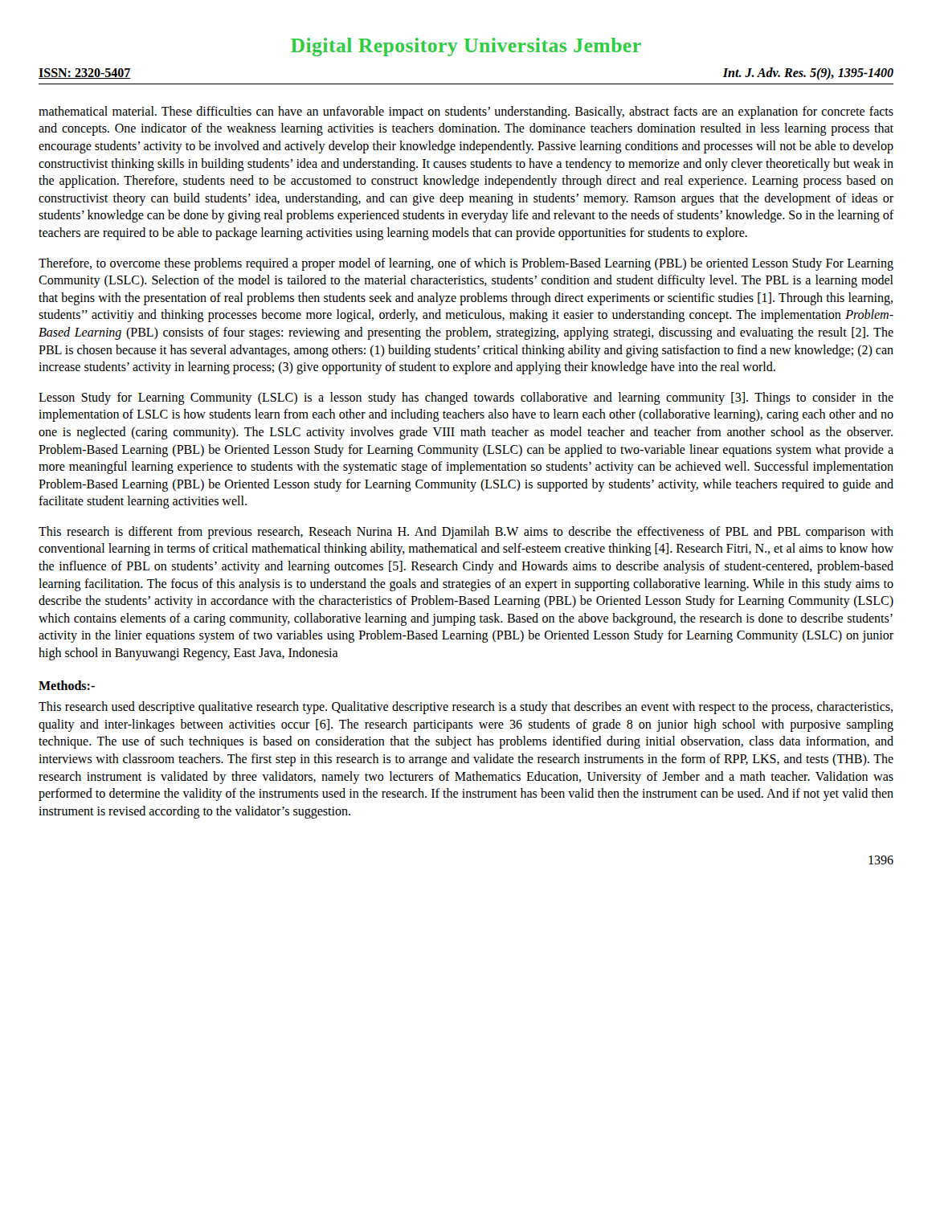Digital Repository Universitas Jember
ISSN: 2320-5407 Int. J. Adv. Res. 5(9), 1395-1400
mathematical material. These difficulties can have an unfavorable impact on students’ understanding. Basically, abstract facts are an explanation for concrete facts and concepts. One indicator of the weakness learning activities is teachers domination. The dominance teachers domination resulted in less learning process that encourage students’ activity to be involved and actively develop their knowledge independently. Passive learning conditions and processes will not be able to develop constructivist thinking skills in building students’ idea and understanding. It causes students to have a tendency to memorize and only clever theoretically but weak in the application. Therefore, students need to be accustomed to construct knowledge independently through direct and real experience. Learning process based on constructivist theory can build students’ idea, understanding, and can give deep meaning in students’ memory. Ramson argues that the development of ideas or students’ knowledge can be done by giving real problems experienced students in everyday life and relevant to the needs of students’ knowledge. So in the learning of teachers are required to be able to package learning activities using learning models that can provide opportunities for students to explore.
Therefore, to overcome these problems required a proper model of learning, one of which is Problem-Based Learning (PBL) be oriented Lesson Study For Learning Community (LSLC). Selection of the model is tailored to the material characteristics, students’ condition and student difficulty level. The PBL is a learning model that begins with the presentation of real problems then students seek and analyze problems through direct experiments or scientific studies [1]. Through this learning, students’’ activitiy and thinking processes become more logical, orderly, and meticulous, making it easier to understanding concept. The implementation Problem-Based Learning (PBL) consists of four stages: reviewing and presenting the problem, strategizing, applying strategi, discussing and evaluating the result [2]. The PBL is chosen because it has several advantages, among others: (1) building students’ critical thinking ability and giving satisfaction to find a new knowledge; (2) can increase students’ activity in learning process; (3) give opportunity of student to explore and applying their knowledge have into the real world.
Lesson Study for Learning Community (LSLC) is a lesson study has changed towards collaborative and learning community [3]. Things to consider in the implementation of LSLC is how students learn from each other and including teachers also have to learn each other (collaborative learning), caring each other and no one is neglected (caring community). The LSLC activity involves grade VIII math teacher as model teacher and teacher from another school as the observer. Problem-Based Learning (PBL) be Oriented Lesson Study for Learning Community (LSLC) can be applied to two-variable linear equations system what provide a more meaningful learning experience to students with the systematic stage of implementation so students’ activity can be achieved well. Successful implementation Problem-Based Learning (PBL) be Oriented Lesson study for Learning Community (LSLC) is supported by students’ activity, while teachers required to guide and facilitate student learning activities well.
This research is different from previous research, Reseach Nurina H. And Djamilah B.W aims to describe the effectiveness of PBL and PBL comparison with conventional learning in terms of critical mathematical thinking ability, mathematical and self-esteem creative thinking [4]. Research Fitri, N., et al aims to know how the influence of PBL on students’ activity and learning outcomes [5]. Research Cindy and Howards aims to describe analysis of student-centered, problem-based learning facilitation. The focus of this analysis is to understand the goals and strategies of an expert in supporting collaborative learning. While in this study aims to describe the students’ activity in accordance with the characteristics of Problem-Based Learning (PBL) be Oriented Lesson Study for Learning Community (LSLC) which contains elements of a caring community, collaborative learning and jumping task. Based on the above background, the research is done to describe students’ activity in the linier equations system of two variables using Problem-Based Learning (PBL) be Oriented Lesson Study for Learning Community (LSLC) on junior high school in Banyuwangi Regency, East Java, Indonesia
Methods:-
This research used descriptive qualitative research type. Qualitative descriptive research is a study that describes an event with respect to the process, characteristics, quality and inter-linkages between activities occur [6]. The research participants were 36 students of grade 8 on junior high school with purposive sampling technique. The use of such techniques is based on consideration that the subject has problems identified during initial observation, class data information, and interviews with classroom teachers. The first step in this research is to arrange and validate the research instruments in the form of RPP, LKS, and tests (THB). The research instrument is validated by three validators, namely two lecturers of Mathematics Education, University of Jember and a math teacher. Validation was performed to determine the validity of the instruments used in the research. If the instrument has been valid then the instrument can be used. And if not yet valid then instrument is revised according to the validator’s suggestion.
1396